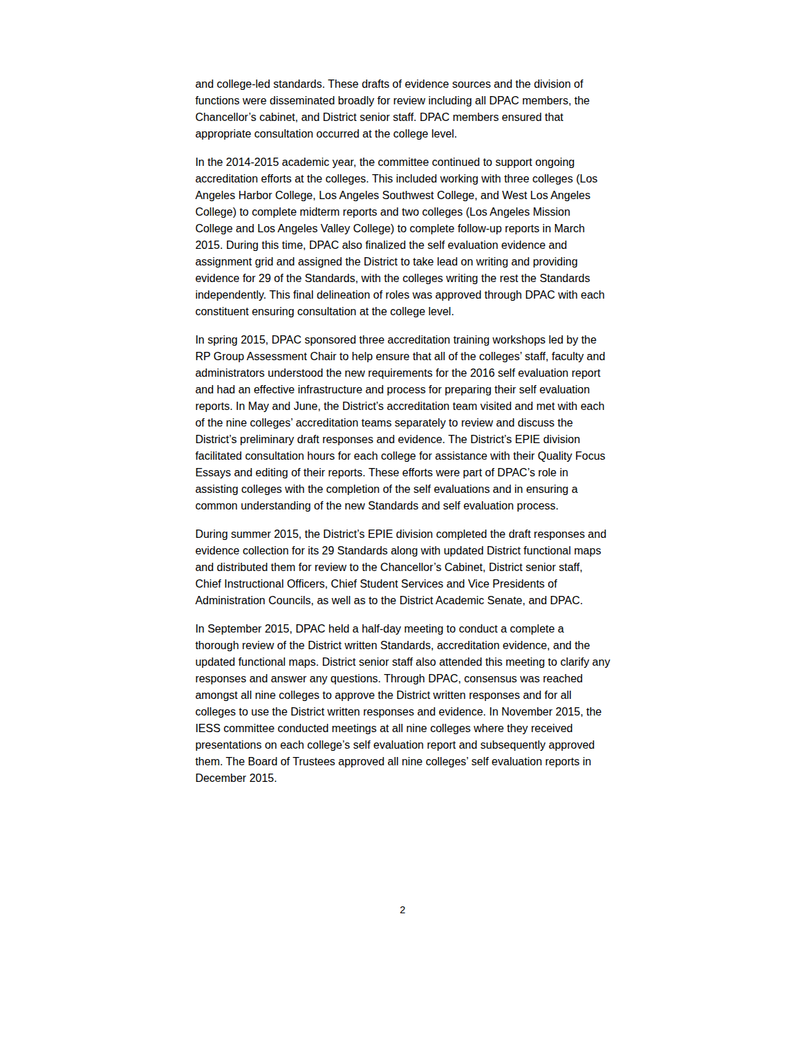and college-led standards. These drafts of evidence sources and the division of functions were disseminated broadly for review including all DPAC members, the Chancellor’s cabinet, and District senior staff. DPAC members ensured that appropriate consultation occurred at the college level.
In the 2014-2015 academic year, the committee continued to support ongoing accreditation efforts at the colleges. This included working with three colleges (Los Angeles Harbor College, Los Angeles Southwest College, and West Los Angeles College) to complete midterm reports and two colleges (Los Angeles Mission College and Los Angeles Valley College) to complete follow-up reports in March 2015. During this time, DPAC also finalized the self evaluation evidence and assignment grid and assigned the District to take lead on writing and providing evidence for 29 of the Standards, with the colleges writing the rest the Standards independently. This final delineation of roles was approved through DPAC with each constituent ensuring consultation at the college level.
In spring 2015, DPAC sponsored three accreditation training workshops led by the RP Group Assessment Chair to help ensure that all of the colleges’ staff, faculty and administrators understood the new requirements for the 2016 self evaluation report and had an effective infrastructure and process for preparing their self evaluation reports. In May and June, the District’s accreditation team visited and met with each of the nine colleges’ accreditation teams separately to review and discuss the District’s preliminary draft responses and evidence. The District’s EPIE division facilitated consultation hours for each college for assistance with their Quality Focus Essays and editing of their reports. These efforts were part of DPAC’s role in assisting colleges with the completion of the self evaluations and in ensuring a common understanding of the new Standards and self evaluation process.
During summer 2015, the District’s EPIE division completed the draft responses and evidence collection for its 29 Standards along with updated District functional maps and distributed them for review to the Chancellor’s Cabinet, District senior staff, Chief Instructional Officers, Chief Student Services and Vice Presidents of Administration Councils, as well as to the District Academic Senate, and DPAC.
In September 2015, DPAC held a half-day meeting to conduct a complete a thorough review of the District written Standards, accreditation evidence, and the updated functional maps. District senior staff also attended this meeting to clarify any responses and answer any questions. Through DPAC, consensus was reached amongst all nine colleges to approve the District written responses and for all colleges to use the District written responses and evidence. In November 2015, the IESS committee conducted meetings at all nine colleges where they received presentations on each college’s self evaluation report and subsequently approved them. The Board of Trustees approved all nine colleges’ self evaluation reports in December 2015.
2